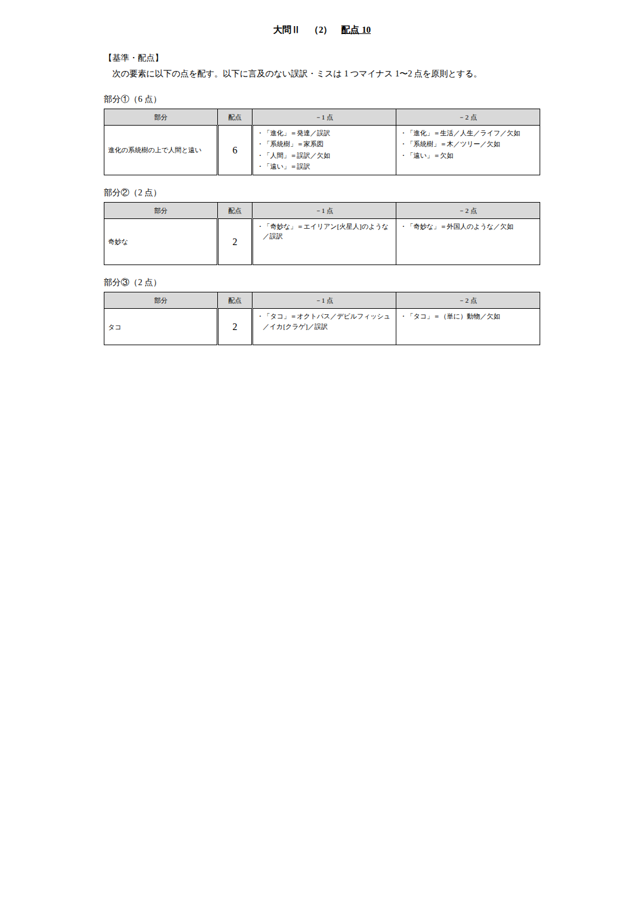大問Ⅱ　（2）　配点 10
【基準・配点】
次の要素に以下の点を配す。以下に言及のない誤訳・ミスは 1 つマイナス 1〜2 点を原則とする。
部分①（6 点）
| 部分 | 配点 | －1 点 | －2 点 |
| --- | --- | --- | --- |
| 進化の系統樹の上で人間と遠い | 6 | 「進化」＝発達／誤訳 「系統樹」＝家系図 「人間」＝誤訳／欠如 「遠い」＝誤訳 | 「進化」＝生活／人生／ライフ／欠如 「系統樹」＝木／ツリー／欠如 「遠い」＝欠如 |
部分②（2 点）
| 部分 | 配点 | －1 点 | －2 点 |
| --- | --- | --- | --- |
| 奇妙な | 2 | 「奇妙な」＝エイリアン[火星人]のような／誤訳 | 「奇妙な」＝外国人のような／欠如 |
部分③（2 点）
| 部分 | 配点 | －1 点 | －2 点 |
| --- | --- | --- | --- |
| タコ | 2 | 「タコ」＝オクトパス／デビルフィッシュ／イカ[クラゲ]／誤訳 | 「タコ」＝（単に）動物／欠如 |